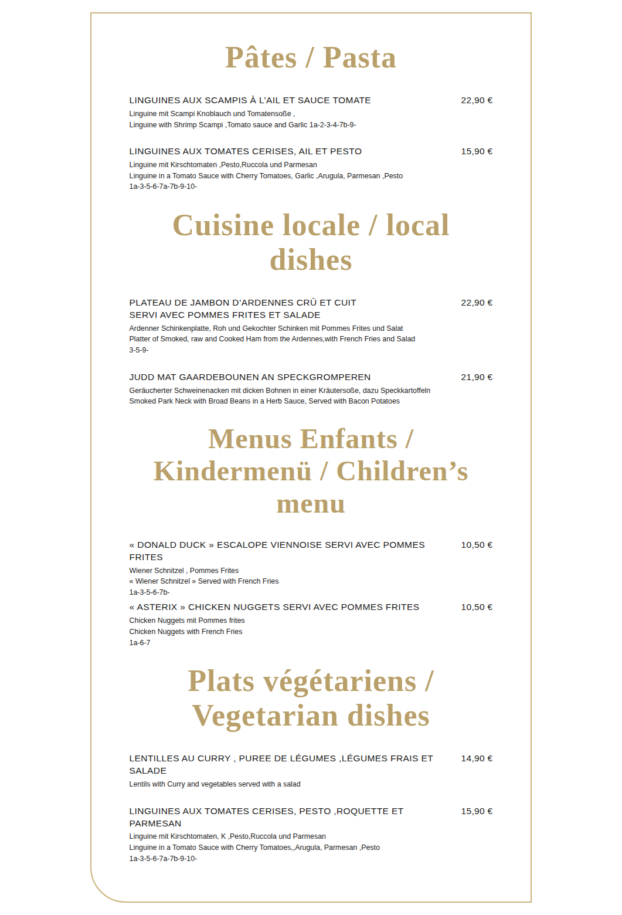Pâtes / Pasta
Linguines aux scampis à l’ail et sauce tomate
22,90 €
Linguine mit Scampi Knoblauch und Tomatensoße ,
Linguine with Shrimp Scampi ,Tomato sauce and Garlic 1a-2-3-4-7b-9-
Linguines aux tomates cerises, ail et pesto
15,90 €
Linguine mit Kirschtomaten ,Pesto,Ruccola und Parmesan
Linguine in a Tomato Sauce with Cherry Tomatoes, Garlic ,Arugula, Parmesan ,Pesto
1a-3-5-6-7a-7b-9-10-
Cuisine locale / local dishes
Plateau de jambon d’Ardennes crû et cuit
servi avec pommes frites et salade
22,90 €
Ardenner Schinkenplatte, Roh und Gekochter Schinken mit Pommes Frites und Salat
Platter of Smoked, raw and Cooked Ham from the Ardennes,with French Fries and Salad
3-5-9-
Judd mat Gaardebounen an Speckgromperen
21,90 €
Geräucherter Schweinenacken mit dicken Bohnen in einer Kräutersoße, dazu Speckkartoffeln
Smoked Park Neck with Broad Beans in a Herb Sauce, Served with Bacon Potatoes
Menus Enfants / Kindermenü / Children’s menu
« Donald Duck » Escalope viennoise servi avec pommes frites
10,50 €
Wiener Schnitzel , Pommes Frites
« Wiener Schnitzel » Served with French Fries
1a-3-5-6-7b-
« Asterix » Chicken Nuggets servi avec pommes frites
10,50 €
Chicken Nuggets mit Pommes frites
Chicken Nuggets with French Fries
1a-6-7
Plats végétariens / Vegetarian dishes
Lentilles au curry , puree de légumes ,légumes frais et salade
14,90 €
Lentils with Curry and vegetables served with a salad
Linguines aux tomates cerises, pesto ,roquette et parmesan
15,90 €
Linguine mit Kirschtomaten, K ,Pesto,Ruccola und Parmesan
Linguine in a Tomato Sauce with Cherry Tomatoes,,Arugula, Parmesan ,Pesto
1a-3-5-6-7a-7b-9-10-